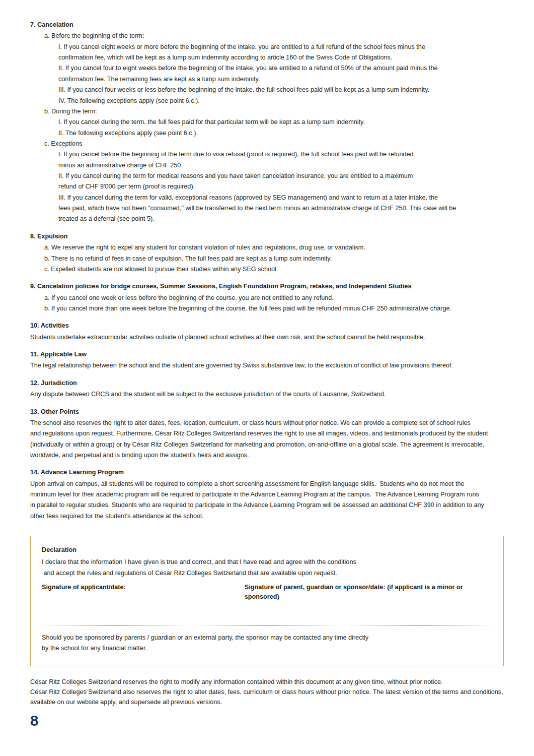7. Cancelation
a. Before the beginning of the term:
I. If you cancel eight weeks or more before the beginning of the intake, you are entitled to a full refund of the school fees minus the
confirmation fee, which will be kept as a lump sum indemnity according to article 160 of the Swiss Code of Obligations.
II. If you cancel four to eight weeks before the beginning of the intake, you are entitled to a refund of 50% of the amount paid minus the
confirmation fee. The remaining fees are kept as a lump sum indemnity.
III. If you cancel four weeks or less before the beginning of the intake, the full school fees paid will be kept as a lump sum indemnity.
IV. The following exceptions apply (see point 6.c.).
b. During the term:
I. If you cancel during the term, the full fees paid for that particular term will be kept as a lump sum indemnity.
II. The following exceptions apply (see point 6.c.).
c. Exceptions
I. If you cancel before the beginning of the term due to visa refusal (proof is required), the full school fees paid will be refunded
minus an administrative charge of CHF 250.
II. If you cancel during the term for medical reasons and you have taken cancelation insurance, you are entitled to a maximum
refund of CHF 9'000 per term (proof is required).
III. If you cancel during the term for valid, exceptional reasons (approved by SEG management) and want to return at a later intake, the
fees paid, which have not been "consumed," will be transferred to the next term minus an administrative charge of CHF 250. This case will be
treated as a deferral (see point 5).
8. Expulsion
a. We reserve the right to expel any student for constant violation of rules and regulations, drug use, or vandalism.
b. There is no refund of fees in case of expulsion. The full fees paid are kept as a lump sum indemnity.
c. Expelled students are not allowed to pursue their studies within any SEG school.
9. Cancelation policies for bridge courses, Summer Sessions, English Foundation Program, retakes, and Independent Studies
a. If you cancel one week or less before the beginning of the course, you are not entitled to any refund.
b. If you cancel more than one week before the beginning of the course, the full fees paid will be refunded minus CHF 250 administrative charge.
10. Activities
Students undertake extracurricular activities outside of planned school activities at their own risk, and the school cannot be held responsible.
11. Applicable Law
The legal relationship between the school and the student are governed by Swiss substantive law, to the exclusion of conflict of law provisions thereof.
12. Jurisdiction
Any dispute between CRCS and the student will be subject to the exclusive jurisdiction of the courts of Lausanne, Switzerland.
13. Other Points
The school also reserves the right to alter dates, fees, location, curriculum, or class hours without prior notice. We can provide a complete set of school rules
and regulations upon request. Furthermore, César Ritz Colleges Switzerland reserves the right to use all images, videos, and testimonials produced by the student
(individually or within a group) or by César Ritz Colleges Switzerland for marketing and promotion, on-and-offline on a global scale. The agreement is irrevocable,
worldwide, and perpetual and is binding upon the student's heirs and assigns.
14. Advance Learning Program
Upon arrival on campus, all students will be required to complete a short screening assessment for English language skills. Students who do not meet the
minimum level for their academic program will be required to participate in the Advance Learning Program at the campus. The Advance Learning Program runs
in parallel to regular studies. Students who are required to participate in the Advance Learning Program will be assessed an additional CHF 390 in addition to any
other fees required for the student's attendance at the school.
Declaration
I declare that the information I have given is true and correct, and that I have read and agree with the conditions
and accept the rules and regulations of César Ritz Colleges Switzerland that are available upon request.
Signature of applicant/date:
Signature of parent, guardian or sponsor/date: (if applicant is a minor or sponsored)
Should you be sponsored by parents / guardian or an external party, the sponsor may be contacted any time directly
by the school for any financial matter.
César Ritz Colleges Switzerland reserves the right to modify any information contained within this document at any given time, without prior notice.
César Ritz Colleges Switzerland also reserves the right to alter dates, fees, curriculum or class hours without prior notice. The latest version of the terms and conditions,
available on our website apply, and supersede all previous versions.
8